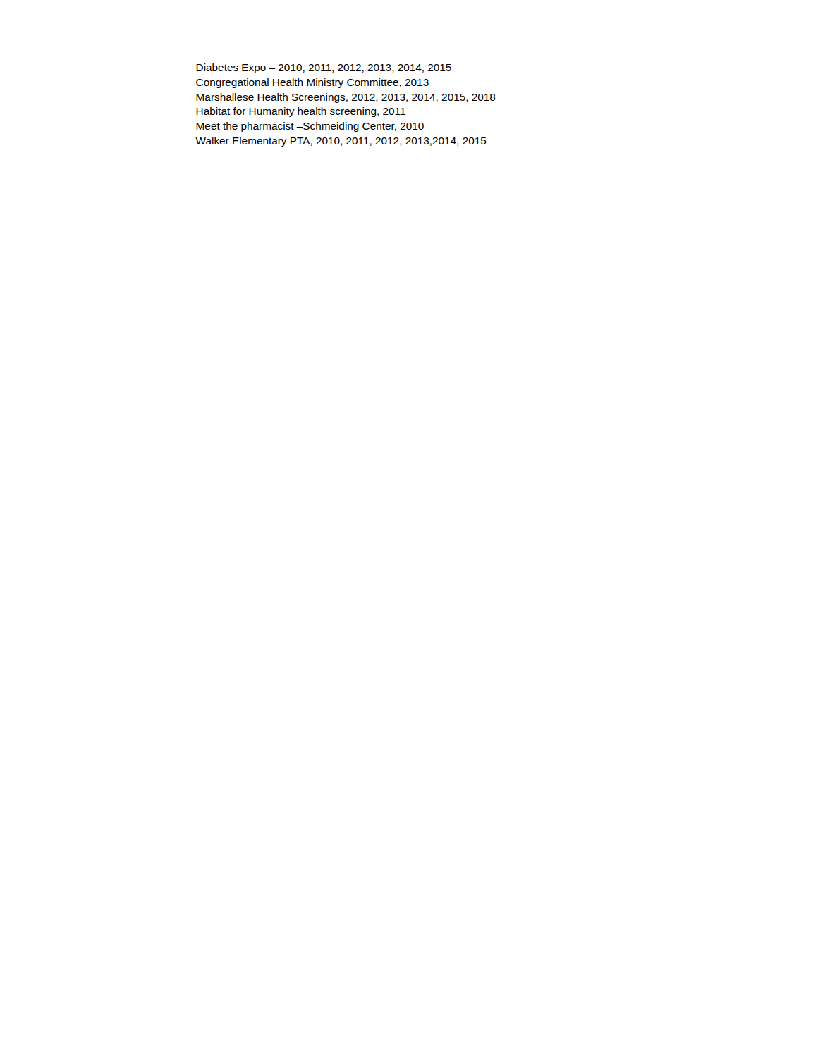Diabetes Expo – 2010, 2011, 2012, 2013, 2014, 2015
Congregational Health Ministry Committee, 2013
Marshallese Health Screenings, 2012, 2013, 2014, 2015, 2018
Habitat for Humanity health screening, 2011
Meet the pharmacist –Schmeiding Center, 2010
Walker Elementary PTA, 2010, 2011, 2012, 2013,2014, 2015